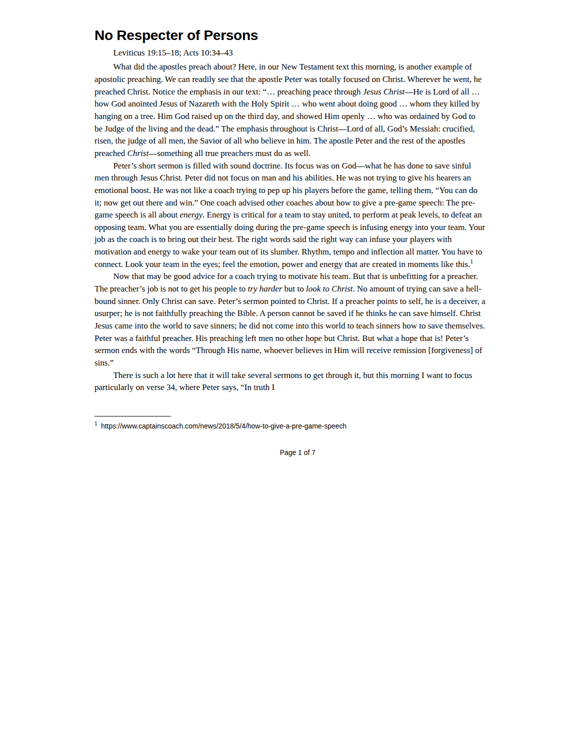No Respecter of Persons
Leviticus 19:15–18; Acts 10:34–43
What did the apostles preach about? Here, in our New Testament text this morning, is another example of apostolic preaching. We can readily see that the apostle Peter was totally focused on Christ. Wherever he went, he preached Christ. Notice the emphasis in our text: “… preaching peace through Jesus Christ—He is Lord of all … how God anointed Jesus of Nazareth with the Holy Spirit … who went about doing good … whom they killed by hanging on a tree. Him God raised up on the third day, and showed Him openly … who was ordained by God to be Judge of the living and the dead.” The emphasis throughout is Christ—Lord of all, God’s Messiah: crucified, risen, the judge of all men, the Savior of all who believe in him. The apostle Peter and the rest of the apostles preached Christ—something all true preachers must do as well.
Peter’s short sermon is filled with sound doctrine. Its focus was on God—what he has done to save sinful men through Jesus Christ. Peter did not focus on man and his abilities. He was not trying to give his hearers an emotional boost. He was not like a coach trying to pep up his players before the game, telling them, “You can do it; now get out there and win.” One coach advised other coaches about how to give a pre-game speech: The pre-game speech is all about energy. Energy is critical for a team to stay united, to perform at peak levels, to defeat an opposing team. What you are essentially doing during the pre-game speech is infusing energy into your team. Your job as the coach is to bring out their best. The right words said the right way can infuse your players with motivation and energy to wake your team out of its slumber. Rhythm, tempo and inflection all matter. You have to connect. Look your team in the eyes; feel the emotion, power and energy that are created in moments like this.1
Now that may be good advice for a coach trying to motivate his team. But that is unbefitting for a preacher. The preacher’s job is not to get his people to try harder but to look to Christ. No amount of trying can save a hell-bound sinner. Only Christ can save. Peter’s sermon pointed to Christ. If a preacher points to self, he is a deceiver, a usurper; he is not faithfully preaching the Bible. A person cannot be saved if he thinks he can save himself. Christ Jesus came into the world to save sinners; he did not come into this world to teach sinners how to save themselves. Peter was a faithful preacher. His preaching left men no other hope but Christ. But what a hope that is! Peter’s sermon ends with the words “Through His name, whoever believes in Him will receive remission [forgiveness] of sins.”
There is such a lot here that it will take several sermons to get through it, but this morning I want to focus particularly on verse 34, where Peter says, “In truth I
1 https://www.captainscoach.com/news/2018/5/4/how-to-give-a-pre-game-speech
Page 1 of 7